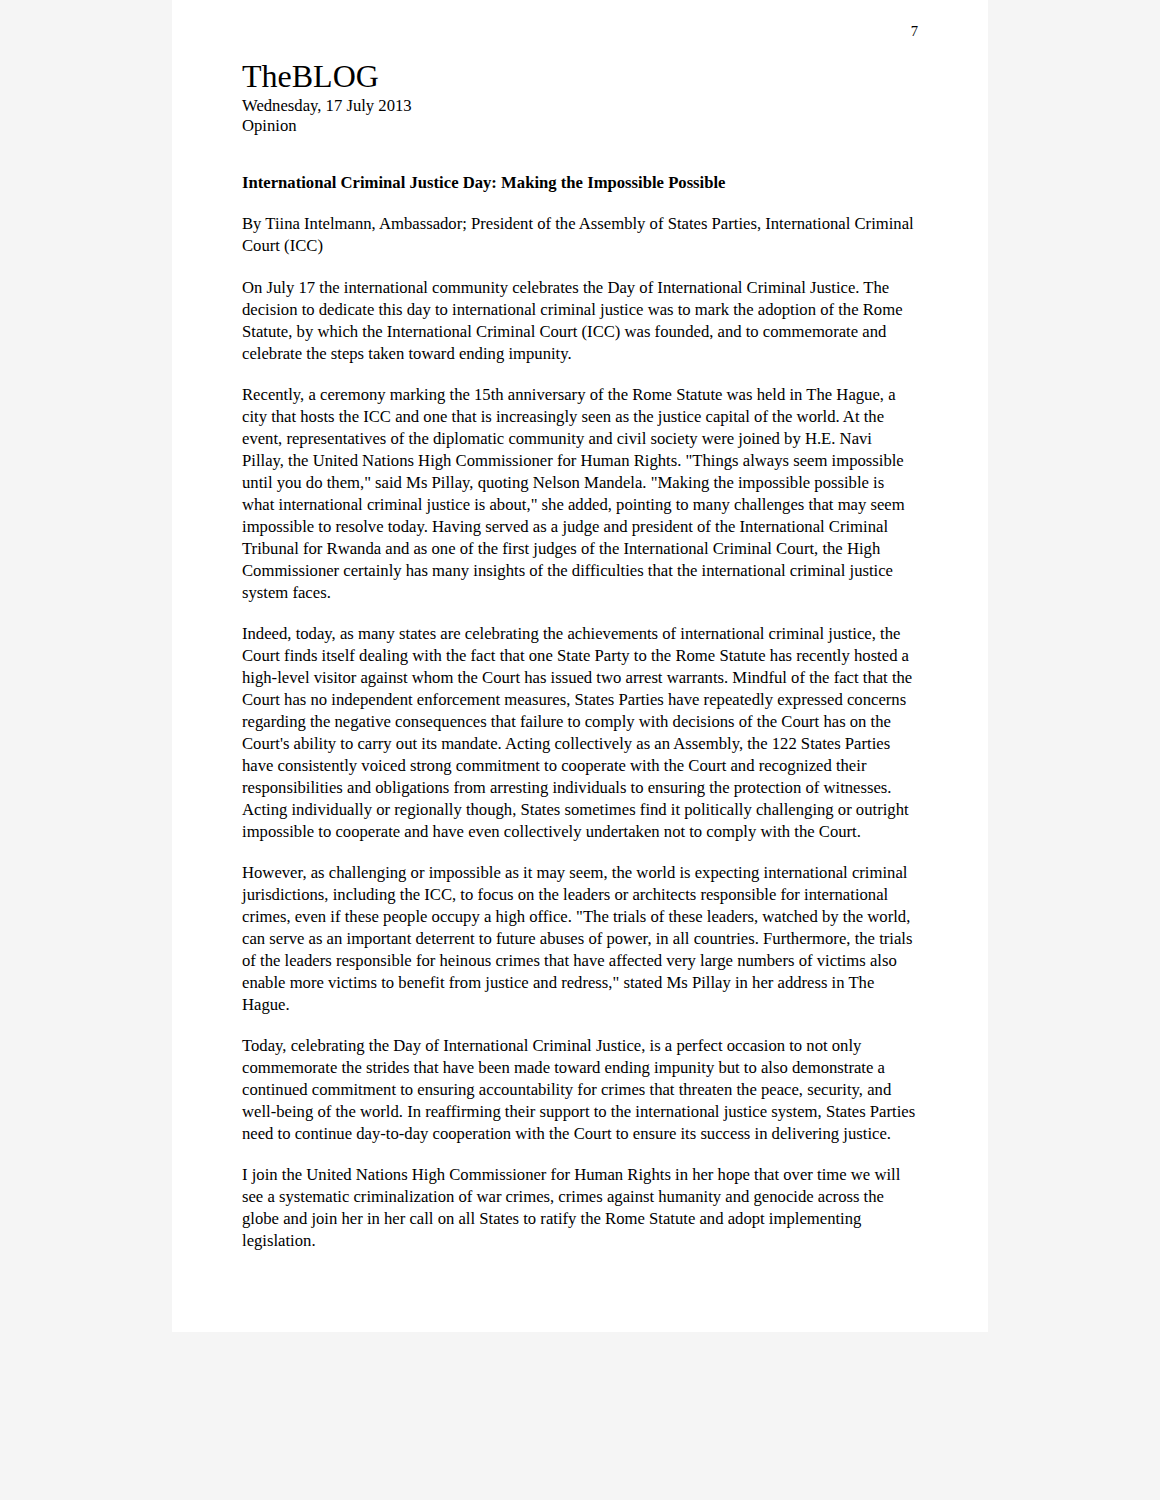7
TheBLOG
Wednesday, 17 July 2013
Opinion
International Criminal Justice Day: Making the Impossible Possible
By Tiina Intelmann, Ambassador; President of the Assembly of States Parties, International Criminal Court (ICC)
On July 17 the international community celebrates the Day of International Criminal Justice. The decision to dedicate this day to international criminal justice was to mark the adoption of the Rome Statute, by which the International Criminal Court (ICC) was founded, and to commemorate and celebrate the steps taken toward ending impunity.
Recently, a ceremony marking the 15th anniversary of the Rome Statute was held in The Hague, a city that hosts the ICC and one that is increasingly seen as the justice capital of the world. At the event, representatives of the diplomatic community and civil society were joined by H.E. Navi Pillay, the United Nations High Commissioner for Human Rights. "Things always seem impossible until you do them," said Ms Pillay, quoting Nelson Mandela. "Making the impossible possible is what international criminal justice is about," she added, pointing to many challenges that may seem impossible to resolve today. Having served as a judge and president of the International Criminal Tribunal for Rwanda and as one of the first judges of the International Criminal Court, the High Commissioner certainly has many insights of the difficulties that the international criminal justice system faces.
Indeed, today, as many states are celebrating the achievements of international criminal justice, the Court finds itself dealing with the fact that one State Party to the Rome Statute has recently hosted a high-level visitor against whom the Court has issued two arrest warrants. Mindful of the fact that the Court has no independent enforcement measures, States Parties have repeatedly expressed concerns regarding the negative consequences that failure to comply with decisions of the Court has on the Court's ability to carry out its mandate. Acting collectively as an Assembly, the 122 States Parties have consistently voiced strong commitment to cooperate with the Court and recognized their responsibilities and obligations from arresting individuals to ensuring the protection of witnesses. Acting individually or regionally though, States sometimes find it politically challenging or outright impossible to cooperate and have even collectively undertaken not to comply with the Court.
However, as challenging or impossible as it may seem, the world is expecting international criminal jurisdictions, including the ICC, to focus on the leaders or architects responsible for international crimes, even if these people occupy a high office. "The trials of these leaders, watched by the world, can serve as an important deterrent to future abuses of power, in all countries. Furthermore, the trials of the leaders responsible for heinous crimes that have affected very large numbers of victims also enable more victims to benefit from justice and redress," stated Ms Pillay in her address in The Hague.
Today, celebrating the Day of International Criminal Justice, is a perfect occasion to not only commemorate the strides that have been made toward ending impunity but to also demonstrate a continued commitment to ensuring accountability for crimes that threaten the peace, security, and well-being of the world. In reaffirming their support to the international justice system, States Parties need to continue day-to-day cooperation with the Court to ensure its success in delivering justice.
I join the United Nations High Commissioner for Human Rights in her hope that over time we will see a systematic criminalization of war crimes, crimes against humanity and genocide across the globe and join her in her call on all States to ratify the Rome Statute and adopt implementing legislation.